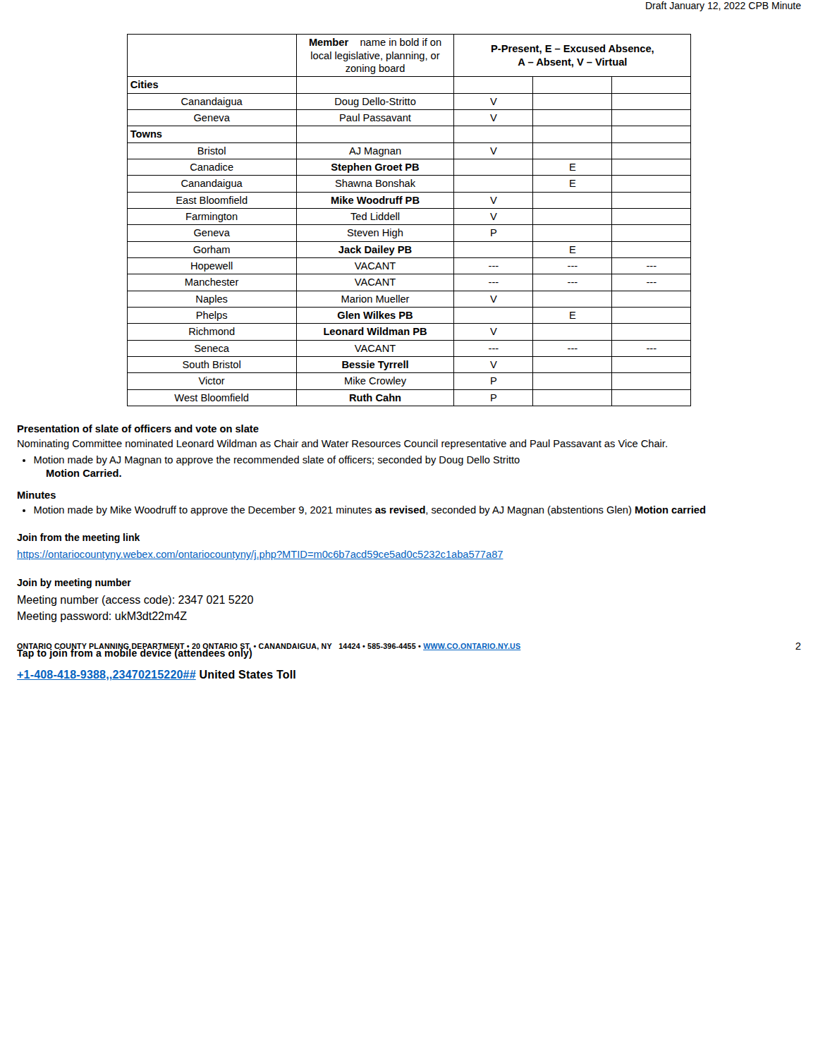Draft January 12, 2022 CPB Minute
| | Member name in bold if on local legislative, planning, or zoning board | P-Present, E – Excused Absence, A – Absent, V – Virtual |
| Cities | | | | |
| Canandaigua | Doug Dello-Stritto | V | | |
| Geneva | Paul Passavant | V | | |
| Towns | | | | |
| Bristol | AJ Magnan | V | | |
| Canadice | Stephen Groet PB | | E | |
| Canandaigua | Shawna Bonshak | | E | |
| East Bloomfield | Mike Woodruff PB | V | | |
| Farmington | Ted Liddell | V | | |
| Geneva | Steven High | P | | |
| Gorham | Jack Dailey PB | | E | |
| Hopewell | VACANT | --- | --- | --- |
| Manchester | VACANT | --- | --- | --- |
| Naples | Marion Mueller | V | | |
| Phelps | Glen Wilkes PB | | E | |
| Richmond | Leonard Wildman PB | V | | |
| Seneca | VACANT | --- | --- | --- |
| South Bristol | Bessie Tyrrell | V | | |
| Victor | Mike Crowley | P | | |
| West Bloomfield | Ruth Cahn | P | | |
Presentation of slate of officers and vote on slate
Nominating Committee nominated Leonard Wildman as Chair and Water Resources Council representative and Paul Passavant as Vice Chair.
Motion made by AJ Magnan to approve the recommended slate of officers; seconded by Doug Dello Stritto
Motion Carried.
Minutes
Motion made by Mike Woodruff to approve the December 9, 2021 minutes as revised, seconded by AJ Magnan (abstentions Glen) Motion carried
Join from the meeting link
https://ontariocountyny.webex.com/ontariocountyny/j.php?MTID=m0c6b7acd59ce5ad0c5232c1aba577a87
Join by meeting number
Meeting number (access code): 2347 021 5220
Meeting password: ukM3dt22m4Z
ONTARIO COUNTY PLANNING DEPARTMENT • 20 ONTARIO ST. • CANANDAIGUA, NY 14424 • 585-396-4455 • WWW.CO.ONTARIO.NY.US
Tap to join from a mobile device (attendees only)
2
+1-408-418-9388,,23470215220## United States Toll